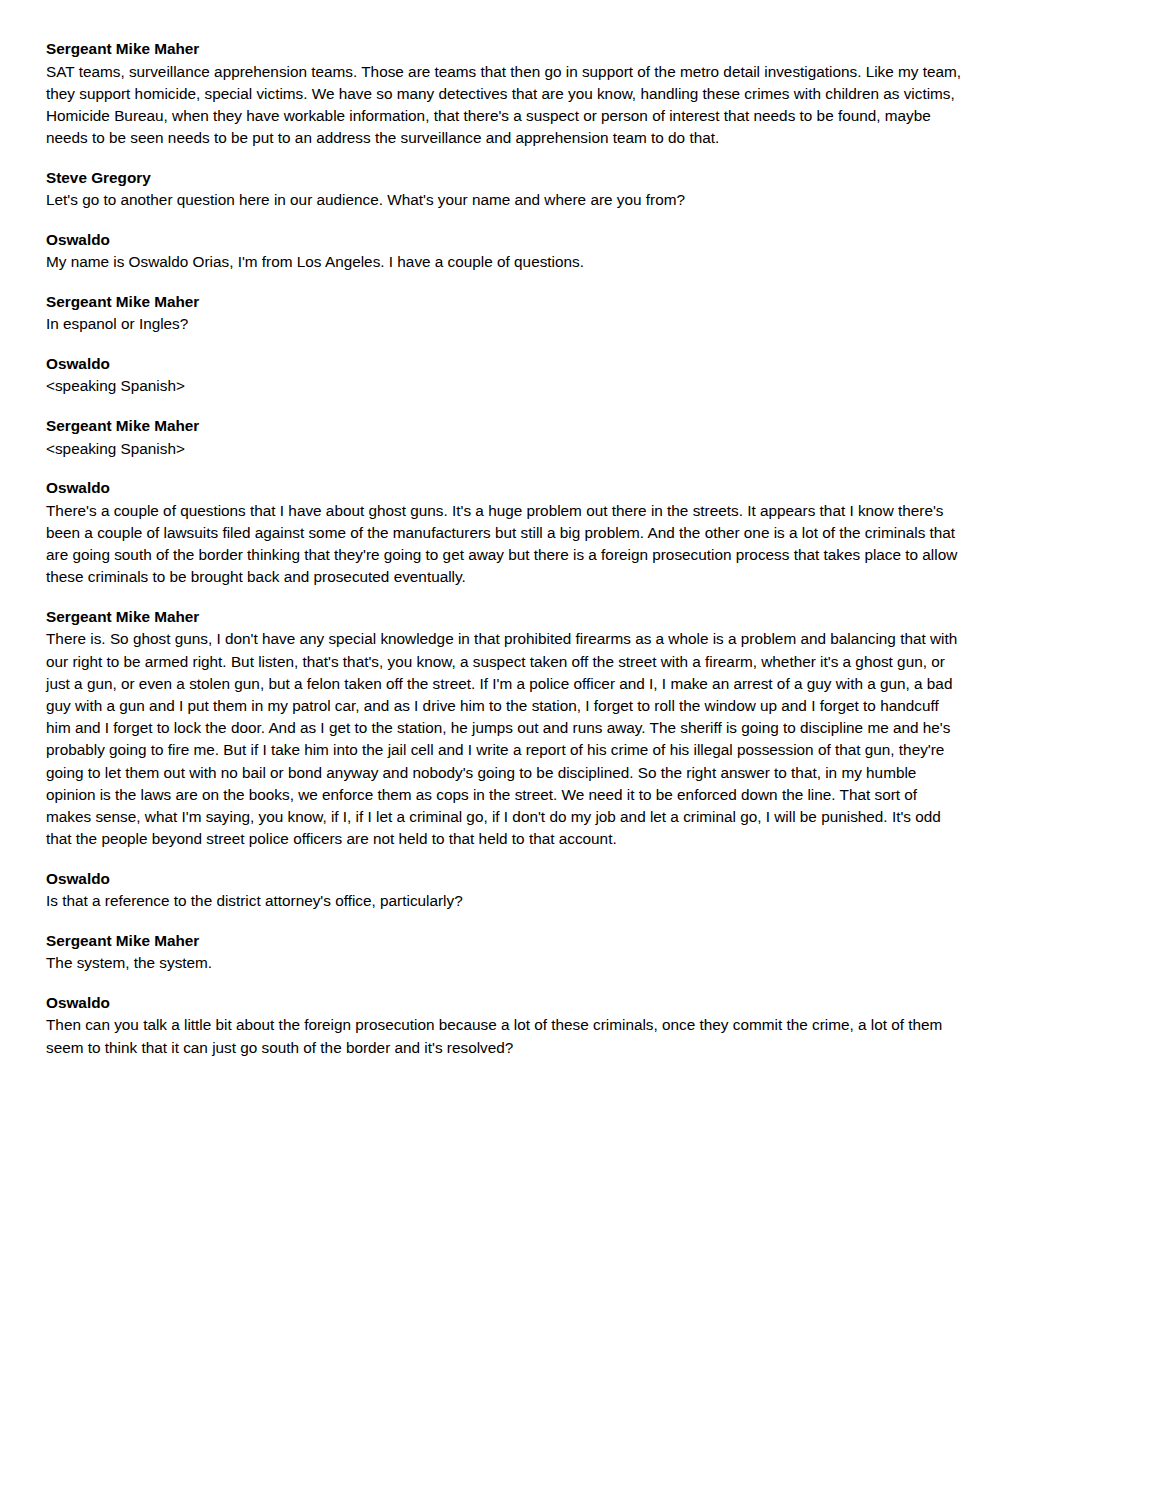Sergeant Mike Maher
SAT teams, surveillance apprehension teams. Those are teams that then go in support of the metro detail investigations. Like my team, they support homicide, special victims. We have so many detectives that are you know, handling these crimes with children as victims, Homicide Bureau, when they have workable information, that there's a suspect or person of interest that needs to be found, maybe needs to be seen needs to be put to an address the surveillance and apprehension team to do that.
Steve Gregory
Let's go to another question here in our audience. What's your name and where are you from?
Oswaldo
My name is Oswaldo Orias, I'm from Los Angeles. I have a couple of questions.
Sergeant Mike Maher
In espanol or Ingles?
Oswaldo
<speaking Spanish>
Sergeant Mike Maher
<speaking Spanish>
Oswaldo
There's a couple of questions that I have about ghost guns. It's a huge problem out there in the streets. It appears that I know there's been a couple of lawsuits filed against some of the manufacturers but still a big problem. And the other one is a lot of the criminals that are going south of the border thinking that they're going to get away but there is a foreign prosecution process that takes place to allow these criminals to be brought back and prosecuted eventually.
Sergeant Mike Maher
There is. So ghost guns, I don't have any special knowledge in that prohibited firearms as a whole is a problem and balancing that with our right to be armed right. But listen, that's that's, you know, a suspect taken off the street with a firearm, whether it's a ghost gun, or just a gun, or even a stolen gun, but a felon taken off the street. If I'm a police officer and I, I make an arrest of a guy with a gun, a bad guy with a gun and I put them in my patrol car, and as I drive him to the station, I forget to roll the window up and I forget to handcuff him and I forget to lock the door. And as I get to the station, he jumps out and runs away. The sheriff is going to discipline me and he's probably going to fire me. But if I take him into the jail cell and I write a report of his crime of his illegal possession of that gun, they're going to let them out with no bail or bond anyway and nobody's going to be disciplined. So the right answer to that, in my humble opinion is the laws are on the books, we enforce them as cops in the street. We need it to be enforced down the line. That sort of makes sense, what I'm saying, you know, if I, if I let a criminal go, if I don't do my job and let a criminal go, I will be punished. It's odd that the people beyond street police officers are not held to that held to that account.
Oswaldo
Is that a reference to the district attorney's office, particularly?
Sergeant Mike Maher
The system, the system.
Oswaldo
Then can you talk a little bit about the foreign prosecution because a lot of these criminals, once they commit the crime, a lot of them seem to think that it can just go south of the border and it's resolved?